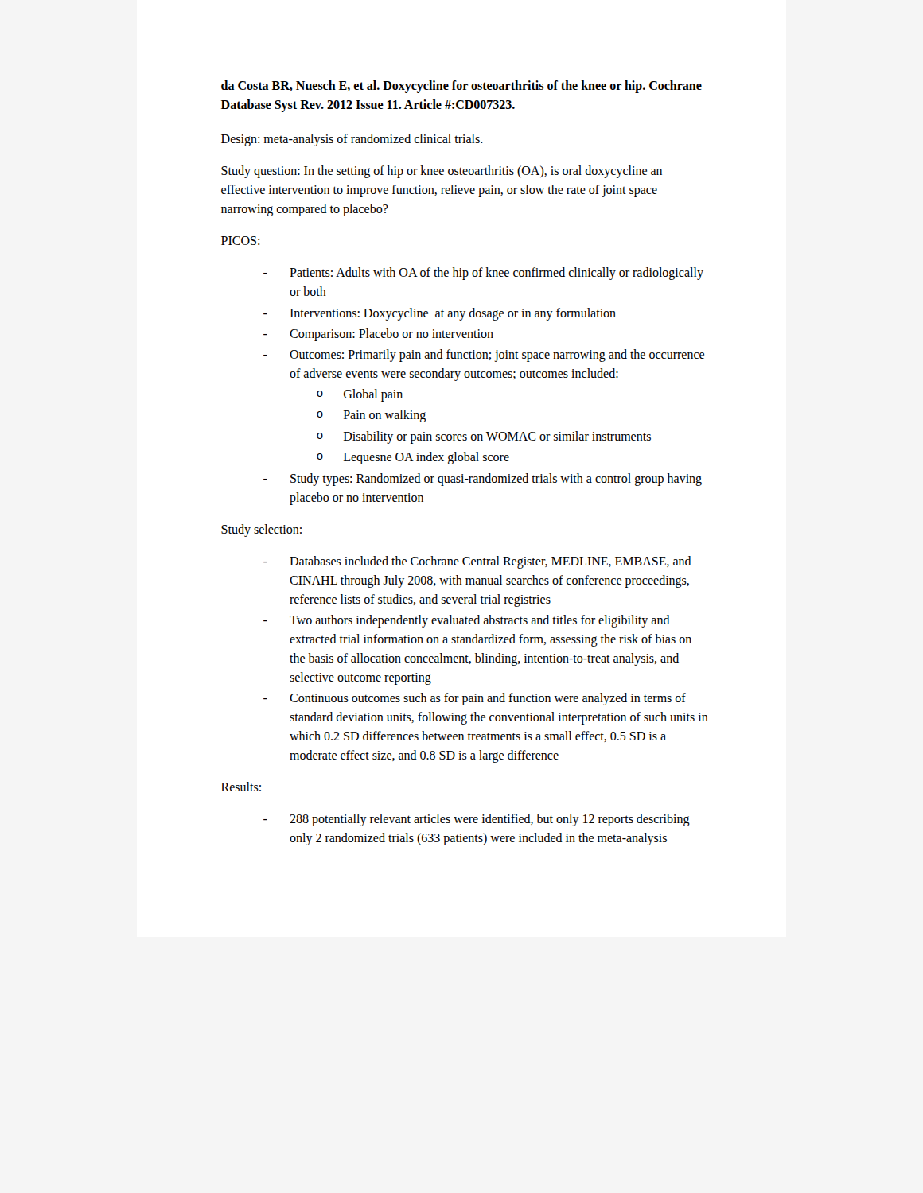da Costa BR, Nuesch E, et al. Doxycycline for osteoarthritis of the knee or hip. Cochrane Database Syst Rev. 2012 Issue 11. Article #:CD007323.
Design: meta-analysis of randomized clinical trials.
Study question: In the setting of hip or knee osteoarthritis (OA), is oral doxycycline an effective intervention to improve function, relieve pain, or slow the rate of joint space narrowing compared to placebo?
PICOS:
Patients: Adults with OA of the hip of knee confirmed clinically or radiologically or both
Interventions: Doxycycline at any dosage or in any formulation
Comparison: Placebo or no intervention
Outcomes: Primarily pain and function; joint space narrowing and the occurrence of adverse events were secondary outcomes; outcomes included:
Global pain
Pain on walking
Disability or pain scores on WOMAC or similar instruments
Lequesne OA index global score
Study types: Randomized or quasi-randomized trials with a control group having placebo or no intervention
Study selection:
Databases included the Cochrane Central Register, MEDLINE, EMBASE, and CINAHL through July 2008, with manual searches of conference proceedings, reference lists of studies, and several trial registries
Two authors independently evaluated abstracts and titles for eligibility and extracted trial information on a standardized form, assessing the risk of bias on the basis of allocation concealment, blinding, intention-to-treat analysis, and selective outcome reporting
Continuous outcomes such as for pain and function were analyzed in terms of standard deviation units, following the conventional interpretation of such units in which 0.2 SD differences between treatments is a small effect, 0.5 SD is a moderate effect size, and 0.8 SD is a large difference
Results:
288 potentially relevant articles were identified, but only 12 reports describing only 2 randomized trials (633 patients) were included in the meta-analysis